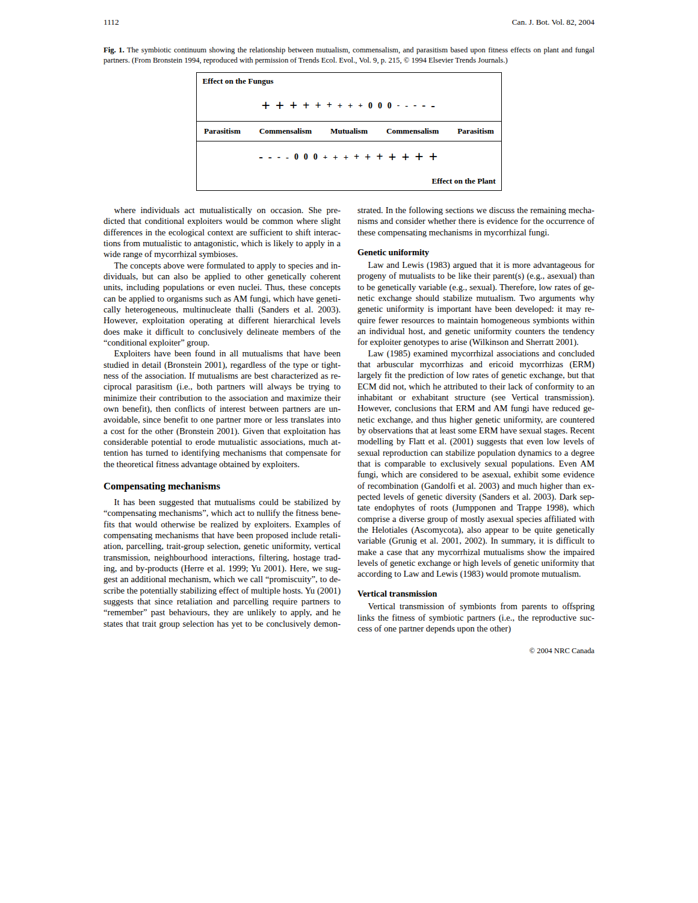1112 Can. J. Bot. Vol. 82, 2004
Fig. 1. The symbiotic continuum showing the relationship between mutualism, commensalism, and parasitism based upon fitness effects on plant and fungal partners. (From Bronstein 1994, reproduced with permission of Trends Ecol. Evol., Vol. 9, p. 215, © 1994 Elsevier Trends Journals.)
Effect on the Fungus
+ + + + + + + + + 0 0 0 - - - - -
Parasitism Commensalism Mutualism Commensalism Parasitism
- - - - 0 0 0 + + + + + + + + + +
Effect on the Plant
where individuals act mutualistically on occasion. She predicted that conditional exploiters would be common where slight differences in the ecological context are sufficient to shift interactions from mutualistic to antagonistic, which is likely to apply in a wide range of mycorrhizal symbioses.
The concepts above were formulated to apply to species and individuals, but can also be applied to other genetically coherent units, including populations or even nuclei. Thus, these concepts can be applied to organisms such as AM fungi, which have genetically heterogeneous, multinucleate thalli (Sanders et al. 2003). However, exploitation operating at different hierarchical levels does make it difficult to conclusively delineate members of the “conditional exploiter” group.
Exploiters have been found in all mutualisms that have been studied in detail (Bronstein 2001), regardless of the type or tightness of the association. If mutualisms are best characterized as reciprocal parasitism (i.e., both partners will always be trying to minimize their contribution to the association and maximize their own benefit), then conflicts of interest between partners are unavoidable, since benefit to one partner more or less translates into a cost for the other (Bronstein 2001). Given that exploitation has considerable potential to erode mutualistic associations, much attention has turned to identifying mechanisms that compensate for the theoretical fitness advantage obtained by exploiters.
Compensating mechanisms
It has been suggested that mutualisms could be stabilized by “compensating mechanisms”, which act to nullify the fitness benefits that would otherwise be realized by exploiters. Examples of compensating mechanisms that have been proposed include retaliation, parcelling, trait-group selection, genetic uniformity, vertical transmission, neighbourhood interactions, filtering, hostage trading, and by-products (Herre et al. 1999; Yu 2001). Here, we suggest an additional mechanism, which we call “promiscuity”, to describe the potentially stabilizing effect of multiple hosts. Yu (2001) suggests that since retaliation and parcelling require partners to “remember” past behaviours, they are unlikely to apply, and he states that trait group selection has yet to be conclusively demonstrated. In the following sections we discuss the remaining mechanisms and consider whether there is evidence for the occurrence of these compensating mechanisms in mycorrhizal fungi.
Genetic uniformity
Law and Lewis (1983) argued that it is more advantageous for progeny of mutualists to be like their parent(s) (e.g., asexual) than to be genetically variable (e.g., sexual). Therefore, low rates of genetic exchange should stabilize mutualism. Two arguments why genetic uniformity is important have been developed: it may require fewer resources to maintain homogeneous symbionts within an individual host, and genetic uniformity counters the tendency for exploiter genotypes to arise (Wilkinson and Sherratt 2001).
Law (1985) examined mycorrhizal associations and concluded that arbuscular mycorrhizas and ericoid mycorrhizas (ERM) largely fit the prediction of low rates of genetic exchange, but that ECM did not, which he attributed to their lack of conformity to an inhabitant or exhabitant structure (see Vertical transmission). However, conclusions that ERM and AM fungi have reduced genetic exchange, and thus higher genetic uniformity, are countered by observations that at least some ERM have sexual stages. Recent modelling by Flatt et al. (2001) suggests that even low levels of sexual reproduction can stabilize population dynamics to a degree that is comparable to exclusively sexual populations. Even AM fungi, which are considered to be asexual, exhibit some evidence of recombination (Gandolfi et al. 2003) and much higher than expected levels of genetic diversity (Sanders et al. 2003). Dark septate endophytes of roots (Jumpponen and Trappe 1998), which comprise a diverse group of mostly asexual species affiliated with the Helotiales (Ascomycota), also appear to be quite genetically variable (Grunig et al. 2001, 2002). In summary, it is difficult to make a case that any mycorrhizal mutualisms show the impaired levels of genetic exchange or high levels of genetic uniformity that according to Law and Lewis (1983) would promote mutualism.
Vertical transmission
Vertical transmission of symbionts from parents to offspring links the fitness of symbiotic partners (i.e., the reproductive success of one partner depends upon the other)
© 2004 NRC Canada